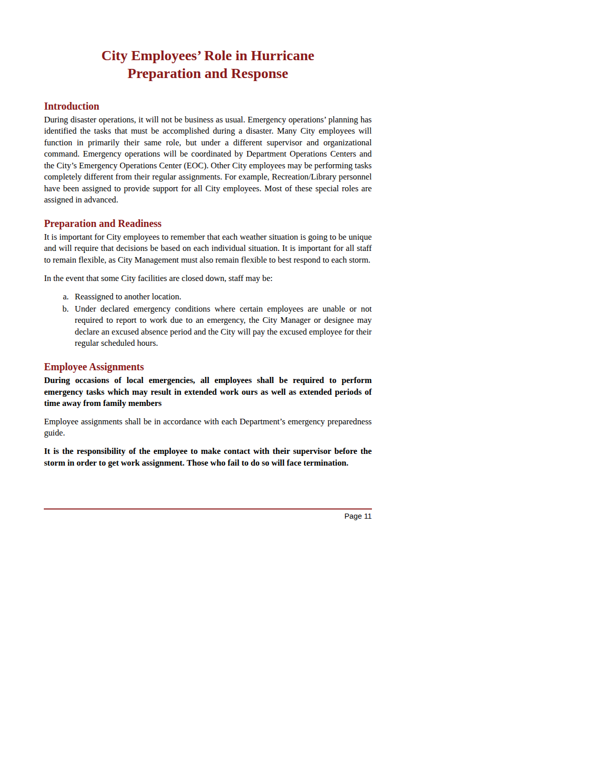City Employees’ Role in Hurricane
Preparation and Response
Introduction
During disaster operations, it will not be business as usual. Emergency operations’ planning has identified the tasks that must be accomplished during a disaster. Many City employees will function in primarily their same role, but under a different supervisor and organizational command. Emergency operations will be coordinated by Department Operations Centers and the City’s Emergency Operations Center (EOC). Other City employees may be performing tasks completely different from their regular assignments. For example, Recreation/Library personnel have been assigned to provide support for all City employees. Most of these special roles are assigned in advanced.
Preparation and Readiness
It is important for City employees to remember that each weather situation is going to be unique and will require that decisions be based on each individual situation. It is important for all staff to remain flexible, as City Management must also remain flexible to best respond to each storm.
In the event that some City facilities are closed down, staff may be:
Reassigned to another location.
Under declared emergency conditions where certain employees are unable or not required to report to work due to an emergency, the City Manager or designee may declare an excused absence period and the City will pay the excused employee for their regular scheduled hours.
Employee Assignments
During occasions of local emergencies, all employees shall be required to perform emergency tasks which may result in extended work ours as well as extended periods of time away from family members
Employee assignments shall be in accordance with each Department’s emergency preparedness guide.
It is the responsibility of the employee to make contact with their supervisor before the storm in order to get work assignment. Those who fail to do so will face termination.
Page 11